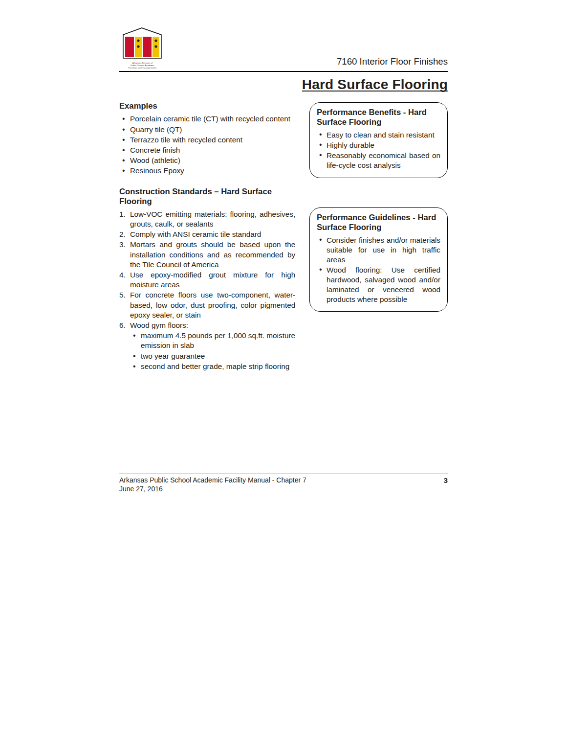Arkansas Division of
Public School Academic
Facilities and Transportation
7160 Interior Floor Finishes
Hard Surface Flooring
Examples
Porcelain ceramic tile (CT) with recycled content
Quarry tile (QT)
Terrazzo tile with recycled content
Concrete finish
Wood (athletic)
Resinous Epoxy
Construction Standards – Hard Surface Flooring
Low-VOC emitting materials: flooring, adhesives, grouts, caulk, or sealants
Comply with ANSI ceramic tile standard
Mortars and grouts should be based upon the installation conditions and as recommended by the Tile Council of America
Use epoxy-modified grout mixture for high moisture areas
For concrete floors use two-component, water-based, low odor, dust proofing, color pigmented epoxy sealer, or stain
Wood gym floors:
maximum 4.5 pounds per 1,000 sq.ft. moisture emission in slab
two year guarantee
second and better grade, maple strip flooring
Performance Benefits - Hard Surface Flooring
Easy to clean and stain resistant
Highly durable
Reasonably economical based on life-cycle cost analysis
Performance Guidelines - Hard Surface Flooring
Consider finishes and/or materials suitable for use in high traffic areas
Wood flooring: Use certified hardwood, salvaged wood and/or laminated or veneered wood products where possible
Arkansas Public School Academic Facility Manual - Chapter 7
June 27, 2016
3